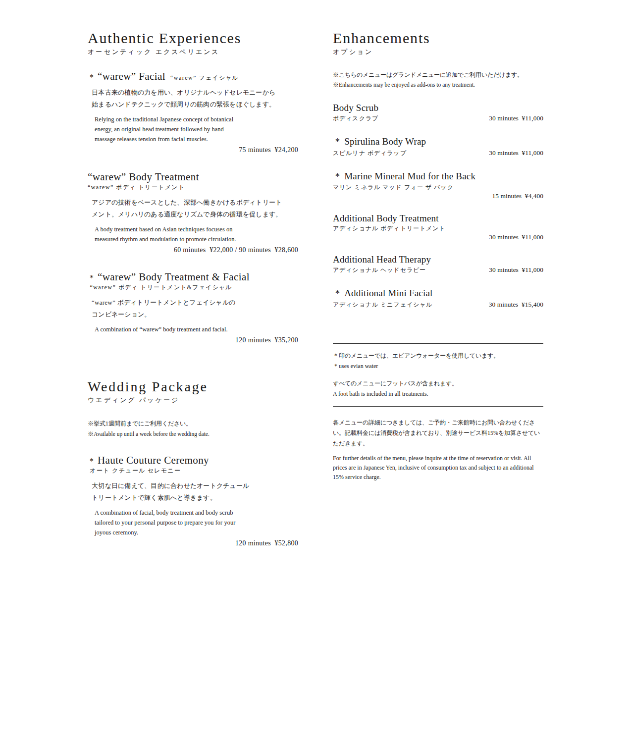Authentic Experiences
オーセンティック エクスペリエンス
＊
“warew” Facial
“warew” フェイシャル
日本古来の植物の力を用い、オリジナルヘッドセレモニーから
始まるハンドテクニックで顔周りの筋肉の緊張をほぐします。
Relying on the traditional Japanese concept of botanical
energy, an original head treatment followed by hand
massage releases tension from facial muscles.
75 minutes ¥24,200
“warew” Body Treatment
“warew” ボディ トリートメント
アジアの技術をベースとした、深部へ働きかけるボディトリート
メント。メリハリのある適度なリズムで身体の循環を促します。
A body treatment based on Asian techniques focuses on
measured rhythm and modulation to promote circulation.
60 minutes ¥22,000 / 90 minutes ¥28,600
＊
“warew” Body Treatment & Facial
“warew” ボディ トリートメント&フェイシャル
“warew” ボディトリートメントとフェイシャルの
コンビネーション。
A combination of “warew” body treatment and facial.
120 minutes ¥35,200
Wedding Package
ウエディング パッケージ
※挙式1週間前までにご利用ください。
※Available up until a week before the wedding date.
＊
Haute Couture Ceremony
オート クチュール セレモニー
大切な日に備えて、目的に合わせたオートクチュール
トリートメントで輝く素肌へと導きます。
A combination of facial, body treatment and body scrub
tailored to your personal purpose to prepare you for your
joyous ceremony.
120 minutes ¥52,800
Enhancements
オプション
※こちらのメニューはグランドメニューに追加でご利用いただけます。
※Enhancements may be enjoyed as add-ons to any treatment.
Body Scrub
ボディスクラブ 30 minutes ¥11,000
＊Spirulina Body Wrap
スピルリナ ボディラップ 30 minutes ¥11,000
＊Marine Mineral Mud for the Back
マリン ミネラル マッド フォー ザ バック
15 minutes ¥4,400
Additional Body Treatment
アディショナル ボディトリートメント
30 minutes ¥11,000
Additional Head Therapy
アディショナル ヘッドセラピー 30 minutes ¥11,000
＊Additional Mini Facial
アディショナル ミニフェイシャル 30 minutes ¥15,400
＊印のメニューでは、エビアンウォーターを使用しています。
＊uses evian water
すべてのメニューにフットバスが含まれます。
A foot bath is included in all treatments.
各メニューの詳細につきましては、ご予約・ご来館時にお問い合わせください。記載料金には消費税が含まれており、別途サービス料15%を加算させていただきます。
For further details of the menu, please inquire at the time of reservation or visit. All prices are in Japanese Yen, inclusive of consumption tax and subject to an additional 15% service charge.